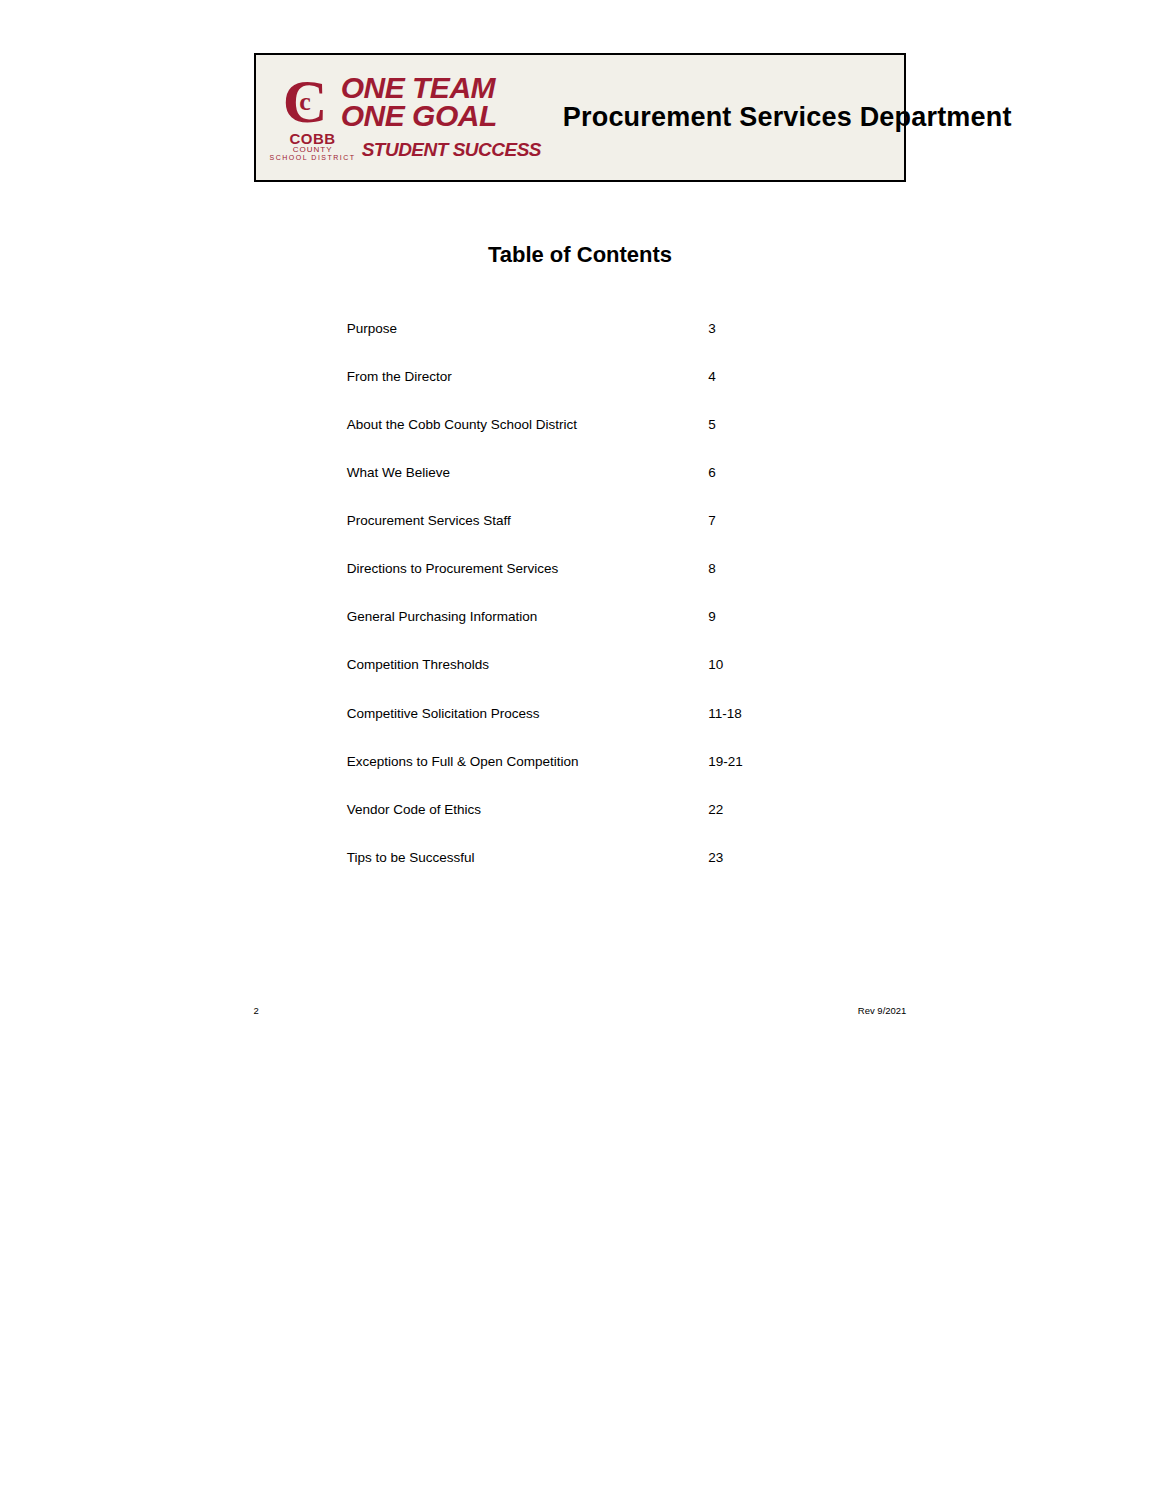Cc
ONE TEAM
ONE GOAL
COBB COUNTY SCHOOL DISTRICT
STUDENT SUCCESS
Procurement Services Department
Table of Contents
| Purpose | 3 |
| From the Director | 4 |
| About the Cobb County School District | 5 |
| What We Believe | 6 |
| Procurement Services Staff | 7 |
| Directions to Procurement Services | 8 |
| General Purchasing Information | 9 |
| Competition Thresholds | 10 |
| Competitive Solicitation Process | 11-18 |
| Exceptions to Full & Open Competition | 19-21 |
| Vendor Code of Ethics | 22 |
| Tips to be Successful | 23 |
2 Rev 9/2021